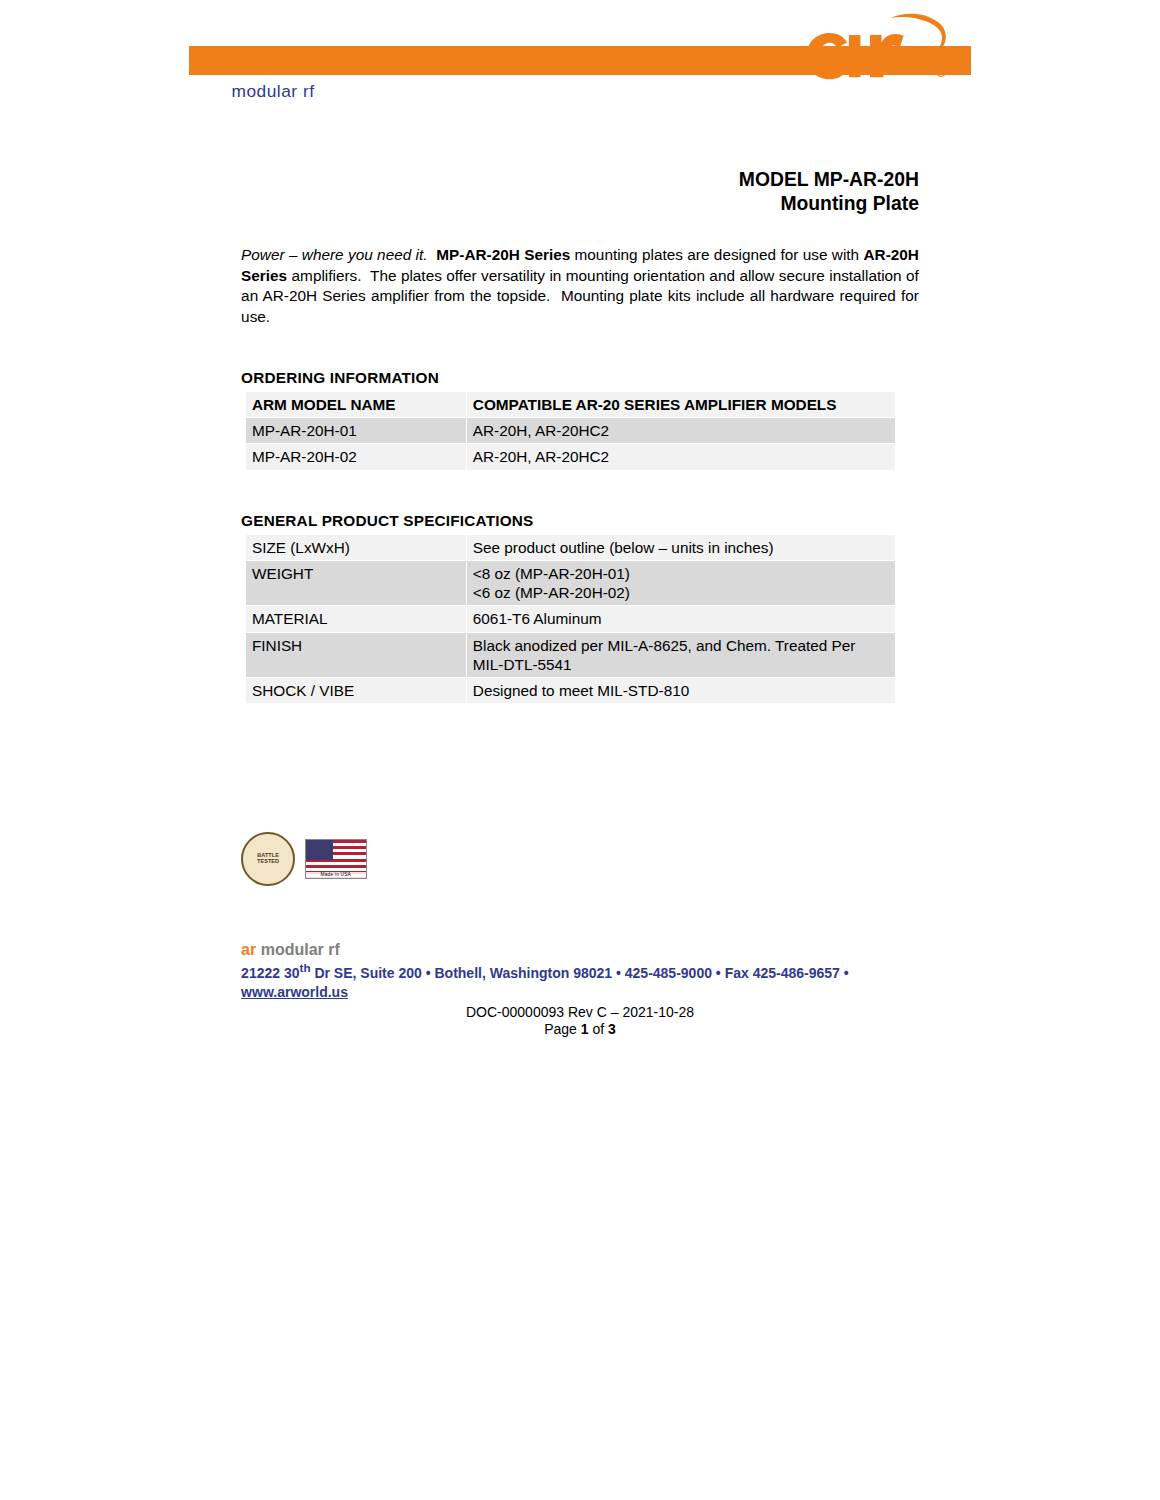R
modular rf
MODEL MP-AR-20H Mounting Plate
Power – where you need it. MP-AR-20H Series mounting plates are designed for use with AR-20H Series amplifiers. The plates offer versatility in mounting orientation and allow secure installation of an AR-20H Series amplifier from the topside. Mounting plate kits include all hardware required for use.
ORDERING INFORMATION
| ARM MODEL NAME | COMPATIBLE AR-20 SERIES AMPLIFIER MODELS |
| --- | --- |
| MP-AR-20H-01 | AR-20H, AR-20HC2 |
| MP-AR-20H-02 | AR-20H, AR-20HC2 |
GENERAL PRODUCT SPECIFICATIONS
| SIZE (LxWxH) | See product outline (below – units in inches) |
| WEIGHT | <8 oz (MP-AR-20H-01) <6 oz (MP-AR-20H-02) |
| MATERIAL | 6061-T6 Aluminum |
| FINISH | Black anodized per MIL-A-8625, and Chem. Treated Per MIL-DTL-5541 |
| SHOCK / VIBE | Designed to meet MIL-STD-810 |
BATTLE
TESTED
Made in USA
ar modular rf
21222 30th Dr SE, Suite 200 • Bothell, Washington 98021 • 425-485-9000 • Fax 425-486-9657 • www.arworld.us
DOC-00000093 Rev C – 2021-10-28
Page 1 of 3